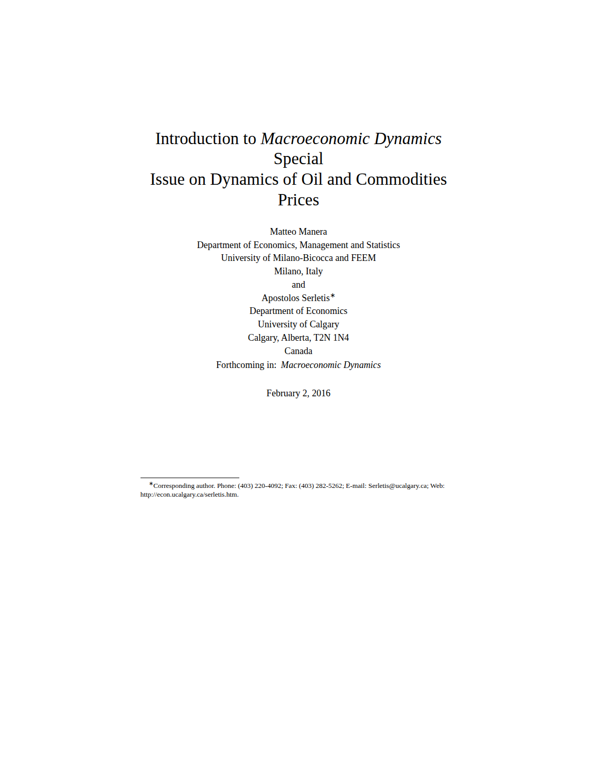Introduction to Macroeconomic Dynamics Special
Issue on Dynamics of Oil and Commodities Prices
Matteo Manera Department of Economics, Management and Statistics University of Milano-Bicocca and FEEM Milano, Italy and Apostolos Serletis∗ Department of Economics University of Calgary Calgary, Alberta, T2N 1N4 Canada Forthcoming in: Macroeconomic Dynamics
February 2, 2016
∗Corresponding author. Phone: (403) 220-4092; Fax: (403) 282-5262; E-mail: Serletis@ucalgary.ca; Web: http://econ.ucalgary.ca/serletis.htm.